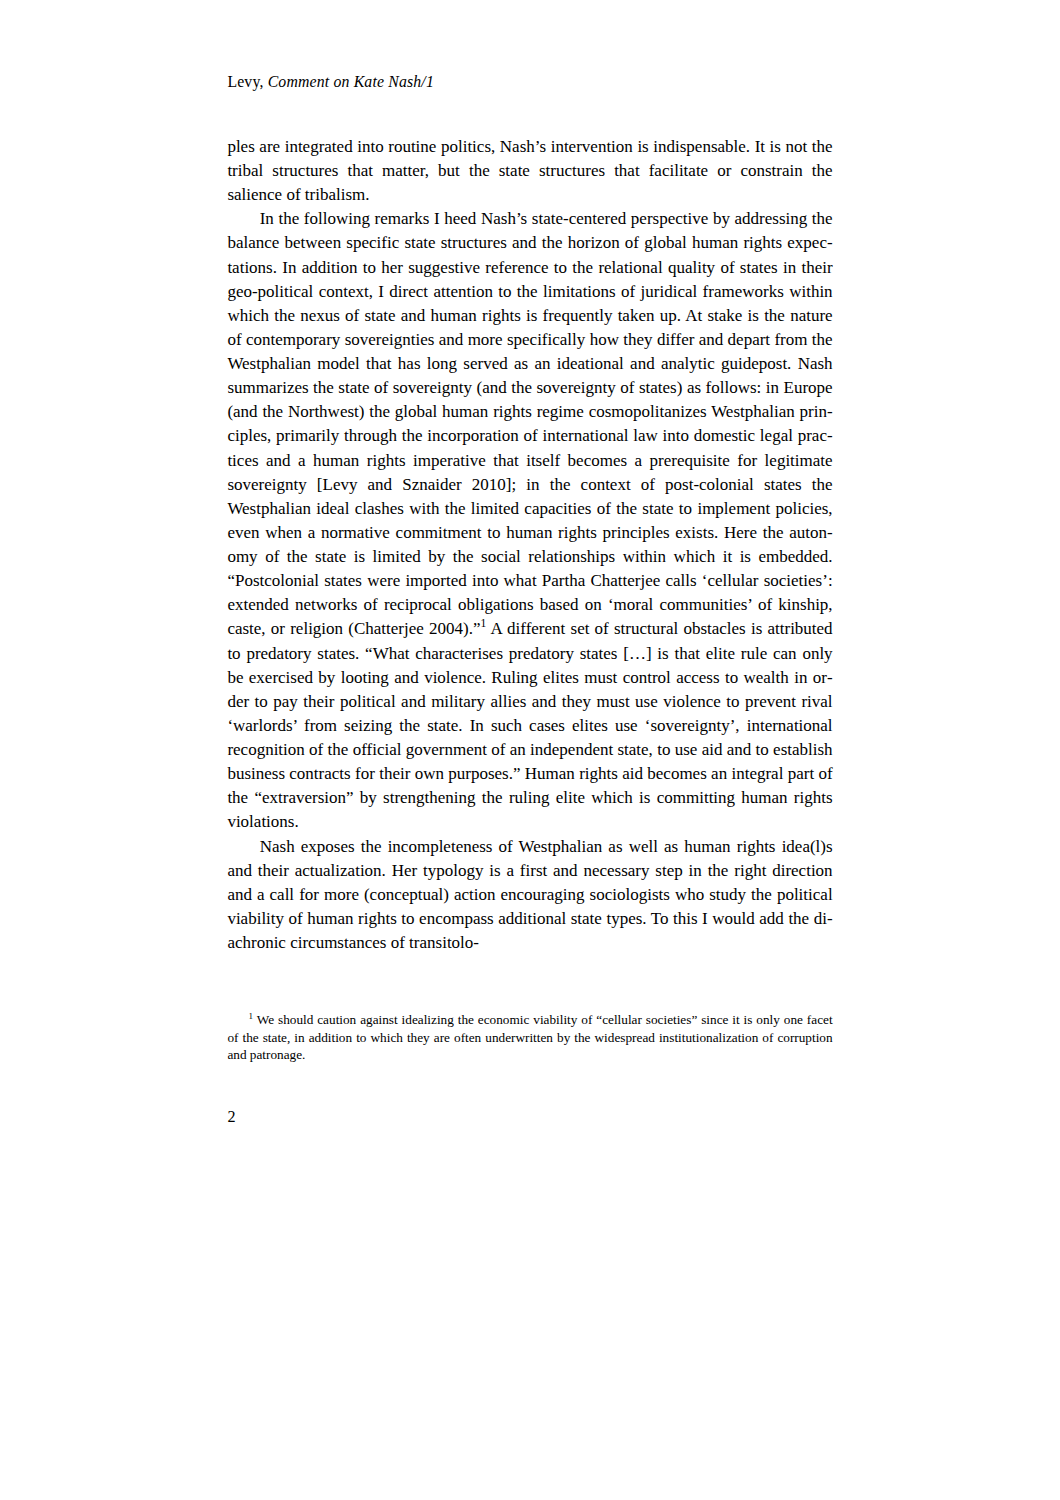Levy, Comment on Kate Nash/1
ples are integrated into routine politics, Nash’s intervention is indispensable. It is not the tribal structures that matter, but the state structures that facilitate or constrain the salience of tribalism.
In the following remarks I heed Nash’s state-centered perspective by addressing the balance between specific state structures and the horizon of global human rights expectations. In addition to her suggestive reference to the relational quality of states in their geo-political context, I direct attention to the limitations of juridical frameworks within which the nexus of state and human rights is frequently taken up. At stake is the nature of contemporary sovereignties and more specifically how they differ and depart from the Westphalian model that has long served as an ideational and analytic guidepost. Nash summarizes the state of sovereignty (and the sovereignty of states) as follows: in Europe (and the Northwest) the global human rights regime cosmopolitanizes Westphalian principles, primarily through the incorporation of international law into domestic legal practices and a human rights imperative that itself becomes a prerequisite for legitimate sovereignty [Levy and Sznaider 2010]; in the context of post-colonial states the Westphalian ideal clashes with the limited capacities of the state to implement policies, even when a normative commitment to human rights principles exists. Here the autonomy of the state is limited by the social relationships within which it is embedded. “Postcolonial states were imported into what Partha Chatterjee calls ‘cellular societies’: extended networks of reciprocal obligations based on ‘moral communities’ of kinship, caste, or religion (Chatterjee 2004).”1 A different set of structural obstacles is attributed to predatory states. “What characterises predatory states […] is that elite rule can only be exercised by looting and violence. Ruling elites must control access to wealth in order to pay their political and military allies and they must use violence to prevent rival ‘warlords’ from seizing the state. In such cases elites use ‘sovereignty’, international recognition of the official government of an independent state, to use aid and to establish business contracts for their own purposes.” Human rights aid becomes an integral part of the “extraversion” by strengthening the ruling elite which is committing human rights violations.
Nash exposes the incompleteness of Westphalian as well as human rights idea(l)s and their actualization. Her typology is a first and necessary step in the right direction and a call for more (conceptual) action encouraging sociologists who study the political viability of human rights to encompass additional state types. To this I would add the diachronic circumstances of transitolo-
1 We should caution against idealizing the economic viability of “cellular societies” since it is only one facet of the state, in addition to which they are often underwritten by the widespread institutionalization of corruption and patronage.
2